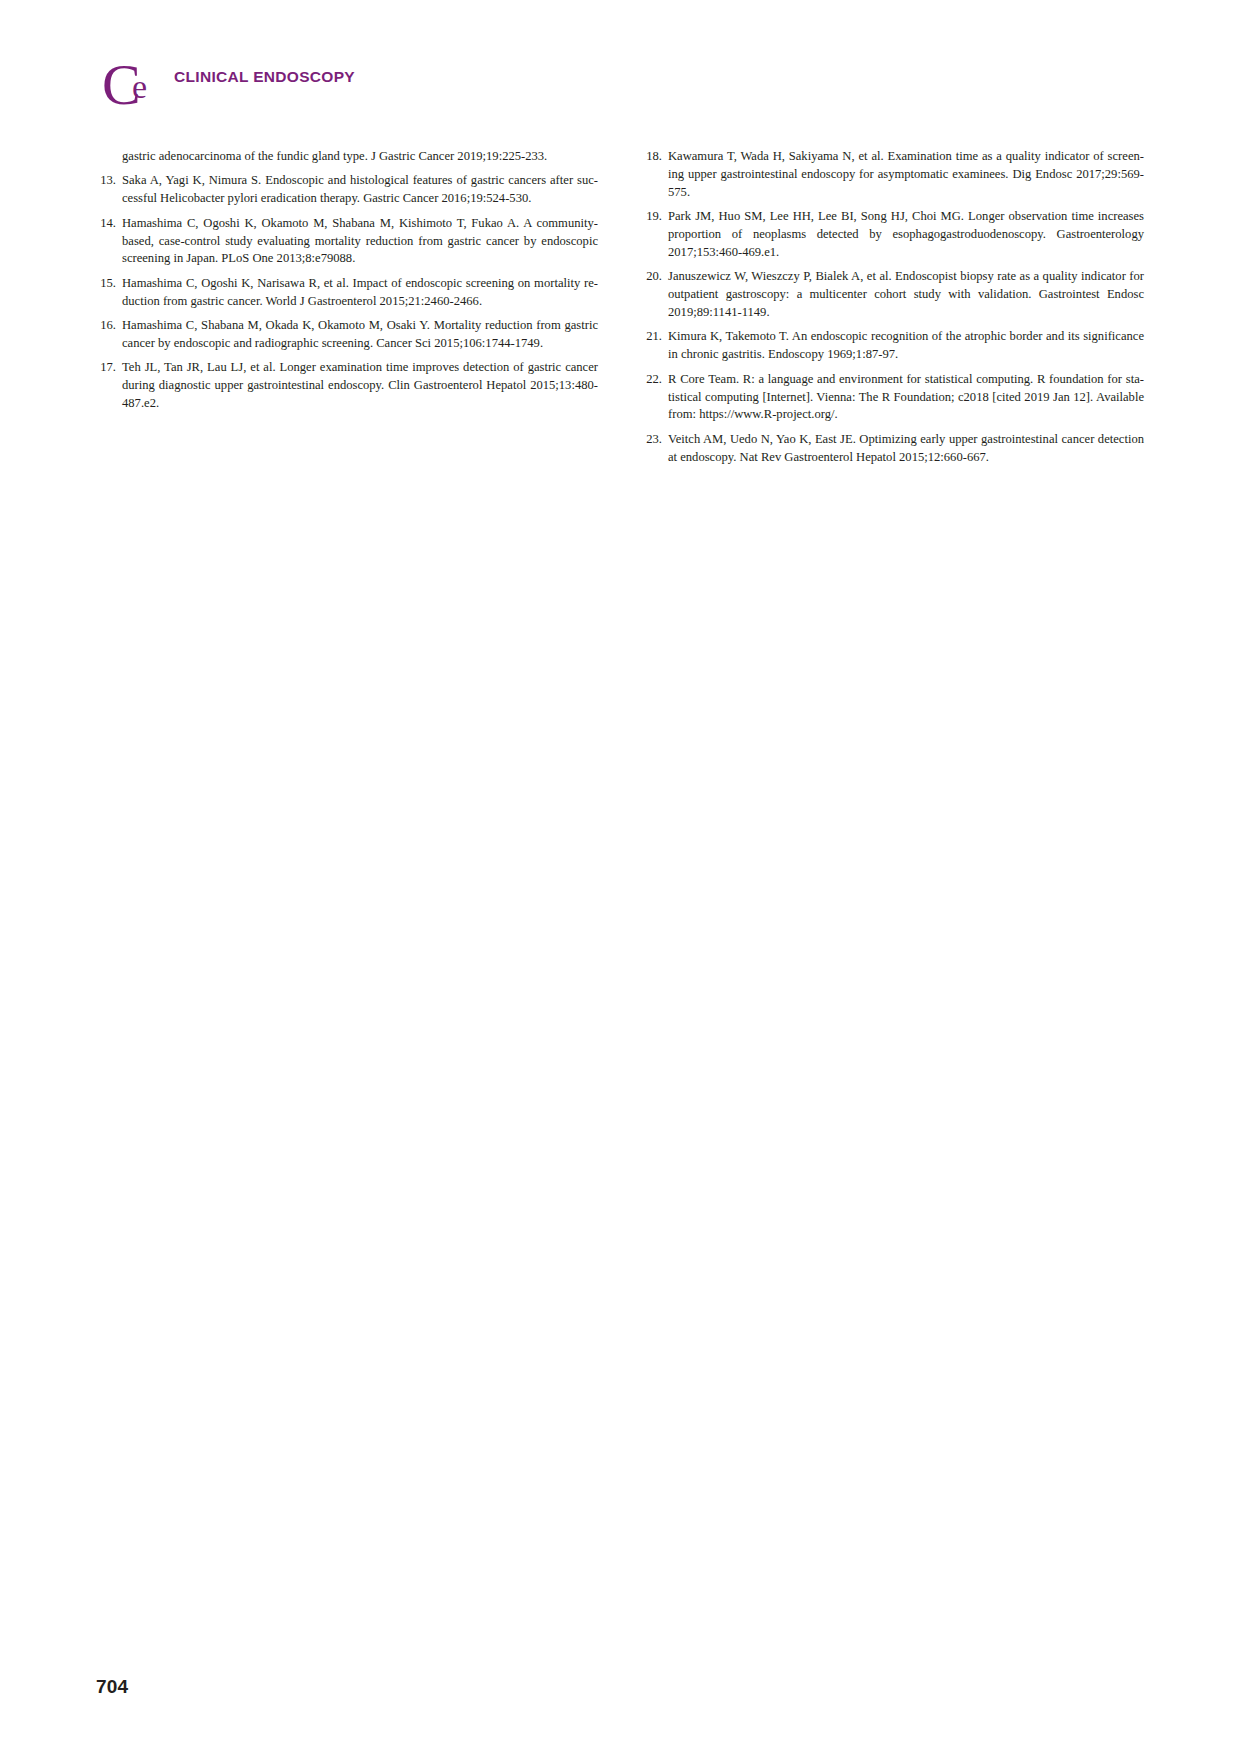C e
Clinical Endoscopy
gastric adenocarcinoma of the fundic gland type. J Gastric Cancer 2019;19:225-233.
13. Saka A, Yagi K, Nimura S. Endoscopic and histological features of gastric cancers after successful Helicobacter pylori eradication therapy. Gastric Cancer 2016;19:524-530.
14. Hamashima C, Ogoshi K, Okamoto M, Shabana M, Kishimoto T, Fukao A. A community-based, case-control study evaluating mortality reduction from gastric cancer by endoscopic screening in Japan. PLoS One 2013;8:e79088.
15. Hamashima C, Ogoshi K, Narisawa R, et al. Impact of endoscopic screening on mortality reduction from gastric cancer. World J Gastroenterol 2015;21:2460-2466.
16. Hamashima C, Shabana M, Okada K, Okamoto M, Osaki Y. Mortality reduction from gastric cancer by endoscopic and radiographic screening. Cancer Sci 2015;106:1744-1749.
17. Teh JL, Tan JR, Lau LJ, et al. Longer examination time improves detection of gastric cancer during diagnostic upper gastrointestinal endoscopy. Clin Gastroenterol Hepatol 2015;13:480-487.e2.
18. Kawamura T, Wada H, Sakiyama N, et al. Examination time as a quality indicator of screening upper gastrointestinal endoscopy for asymptomatic examinees. Dig Endosc 2017;29:569-575.
19. Park JM, Huo SM, Lee HH, Lee BI, Song HJ, Choi MG. Longer observation time increases proportion of neoplasms detected by esophagogastroduodenoscopy. Gastroenterology 2017;153:460-469.e1.
20. Januszewicz W, Wieszczy P, Bialek A, et al. Endoscopist biopsy rate as a quality indicator for outpatient gastroscopy: a multicenter cohort study with validation. Gastrointest Endosc 2019;89:1141-1149.
21. Kimura K, Takemoto T. An endoscopic recognition of the atrophic border and its significance in chronic gastritis. Endoscopy 1969;1:87-97.
22. R Core Team. R: a language and environment for statistical computing. R foundation for statistical computing [Internet]. Vienna: The R Foundation; c2018 [cited 2019 Jan 12]. Available from: https://www.R-project.org/.
23. Veitch AM, Uedo N, Yao K, East JE. Optimizing early upper gastrointestinal cancer detection at endoscopy. Nat Rev Gastroenterol Hepatol 2015;12:660-667.
704